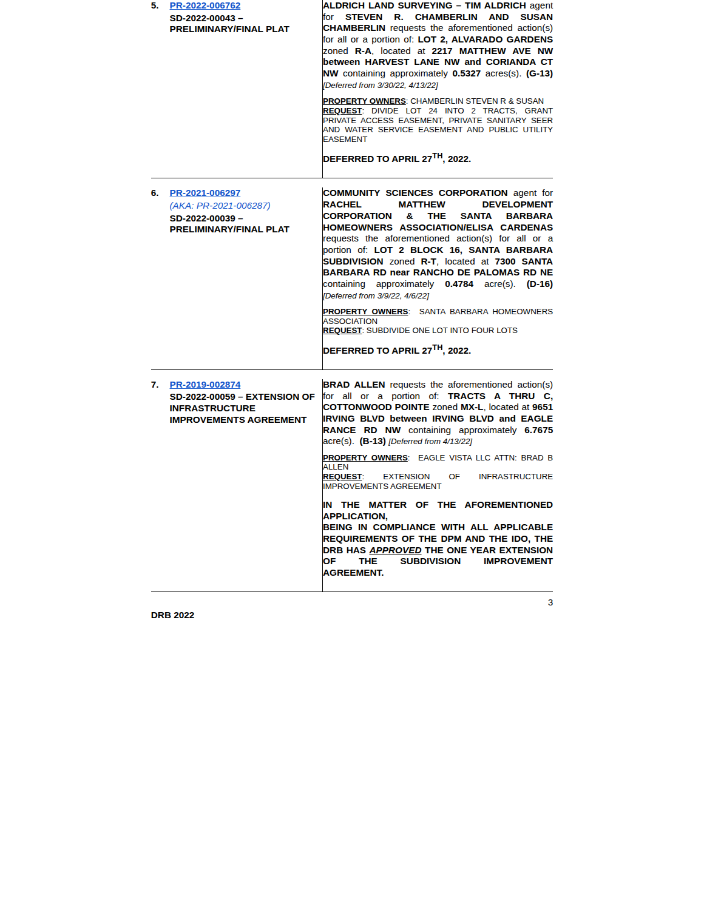| 5. | PR-2022-006762 SD-2022-00043 – PRELIMINARY/FINAL PLAT | ALDRICH LAND SURVEYING – TIM ALDRICH agent for STEVEN R. CHAMBERLIN AND SUSAN CHAMBERLIN requests the aforementioned action(s) for all or a portion of: LOT 2, ALVARADO GARDENS zoned R-A , located at 2217 MATTHEW AVE NW between HARVEST LANE NW and CORIANDA CT NW containing approximately 0.5327 acres(s). (G-13) [Deferred from 3/30/22, 4/13/22] PROPERTY OWNERS : CHAMBERLIN STEVEN R & SUSAN REQUEST : DIVIDE LOT 24 INTO 2 TRACTS, GRANT PRIVATE ACCESS EASEMENT, PRIVATE SANITARY SEER AND WATER SERVICE EASEMENT AND PUBLIC UTILITY EASEMENT DEFERRED TO APRIL 27 TH , 2022. |
| 6. | PR-2021-006297 (AKA: PR-2021-006287) SD-2022-00039 – PRELIMINARY/FINAL PLAT | COMMUNITY SCIENCES CORPORATION agent for RACHEL MATTHEW DEVELOPMENT CORPORATION & THE SANTA BARBARA HOMEOWNERS ASSOCIATION/ELISA CARDENAS requests the aforementioned action(s) for all or a portion of: LOT 2 BLOCK 16, SANTA BARBARA SUBDIVISION zoned R-T , located at 7300 SANTA BARBARA RD near RANCHO DE PALOMAS RD NE containing approximately 0.4784 acre(s). (D-16) [Deferred from 3/9/22, 4/6/22] PROPERTY OWNERS : SANTA BARBARA HOMEOWNERS ASSOCIATION REQUEST : SUBDIVIDE ONE LOT INTO FOUR LOTS DEFERRED TO APRIL 27 TH , 2022. |
| 7. | PR-2019-002874 SD-2022-00059 – EXTENSION OF INFRASTRUCTURE IMPROVEMENTS AGREEMENT | BRAD ALLEN requests the aforementioned action(s) for all or a portion of: TRACTS A THRU C, COTTONWOOD POINTE zoned MX-L , located at 9651 IRVING BLVD between IRVING BLVD and EAGLE RANCE RD NW containing approximately 6.7675 acre(s). (B-13) [Deferred from 4/13/22] PROPERTY OWNERS : EAGLE VISTA LLC ATTN: BRAD B ALLEN REQUEST : EXTENSION OF INFRASTRUCTURE IMPROVEMENTS AGREEMENT IN THE MATTER OF THE AFOREMENTIONED APPLICATION, BEING IN COMPLIANCE WITH ALL APPLICABLE REQUIREMENTS OF THE DPM AND THE IDO, THE DRB HAS APPROVED THE ONE YEAR EXTENSION OF THE SUBDIVISION IMPROVEMENT AGREEMENT. |
3
DRB 2022